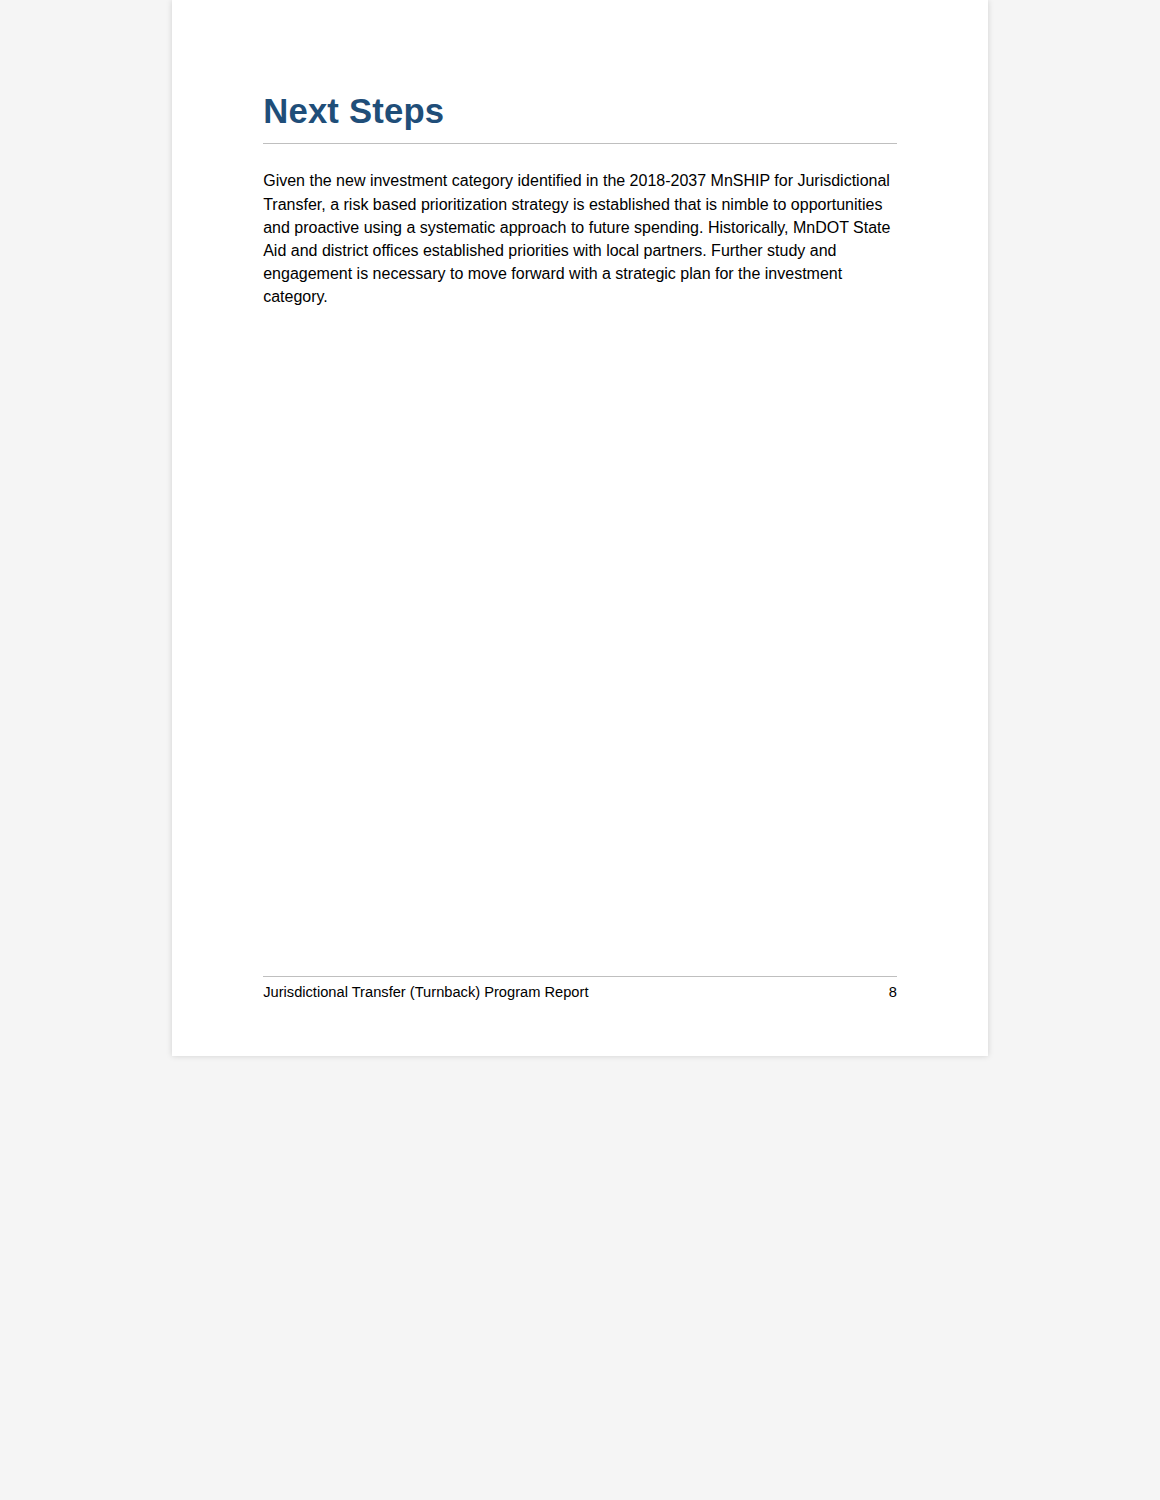Next Steps
Given the new investment category identified in the 2018-2037 MnSHIP for Jurisdictional Transfer, a risk based prioritization strategy is established that is nimble to opportunities and proactive using a systematic approach to future spending. Historically, MnDOT State Aid and district offices established priorities with local partners. Further study and engagement is necessary to move forward with a strategic plan for the investment category.
Jurisdictional Transfer (Turnback) Program Report 8